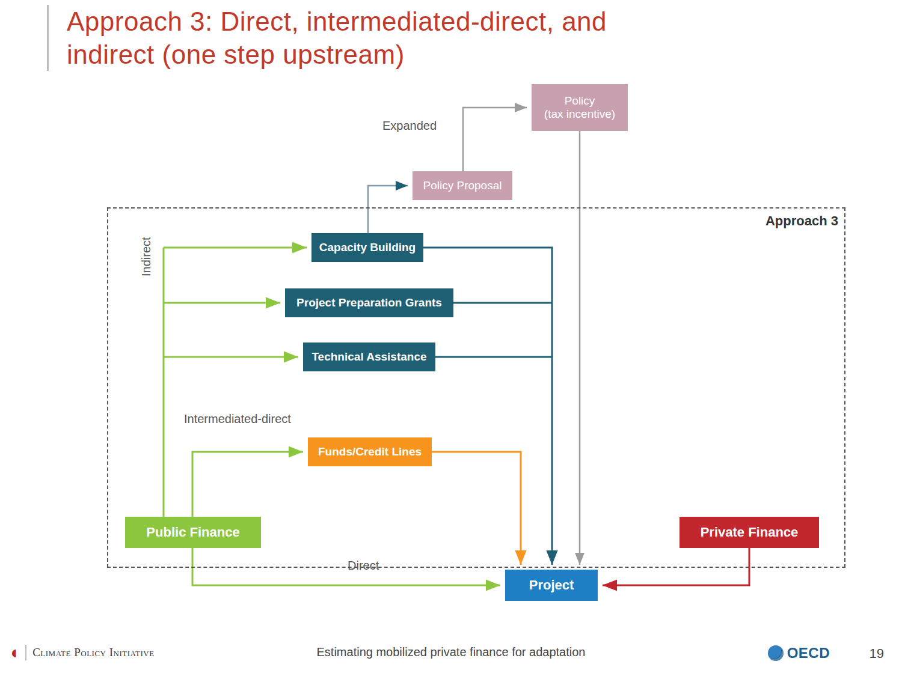Approach 3: Direct, intermediated-direct, and
indirect (one step upstream)
Approach 3
Policy
(tax incentive)
Policy Proposal
Capacity Building
Project Preparation Grants
Technical Assistance
Funds/Credit Lines
Public Finance
Private Finance
Project
Expanded
Indirect
Intermediated-direct
Direct
◖ Climate Policy Initiative
Estimating mobilized private finance for adaptation
OECD
19